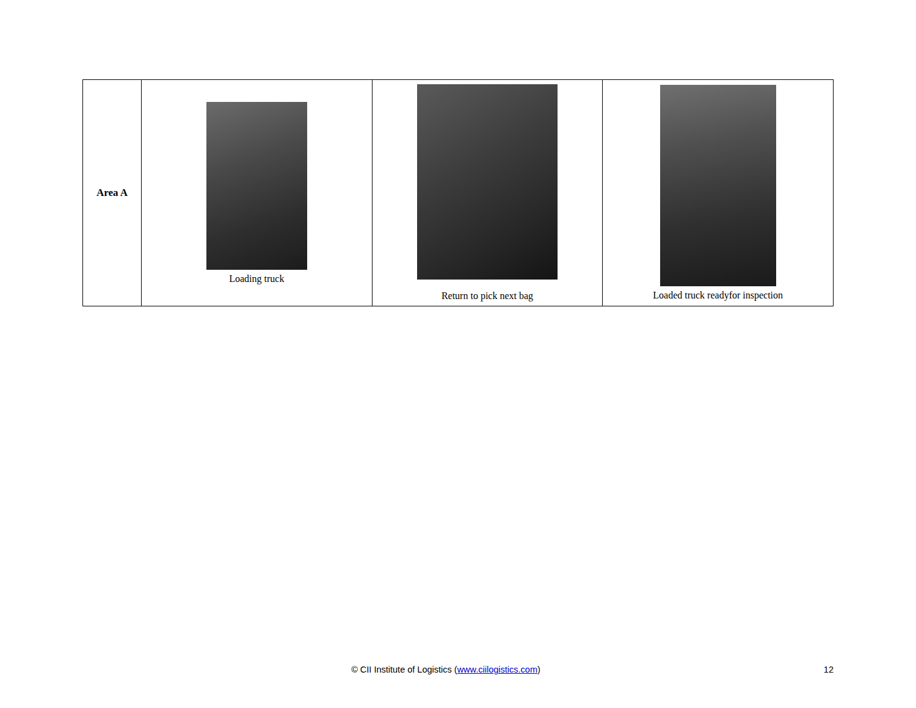| Area A | Loading truck | Return to pick next bag | Loaded truck readyfor inspection |
12 © CII Institute of Logistics (www.ciilogistics.com)